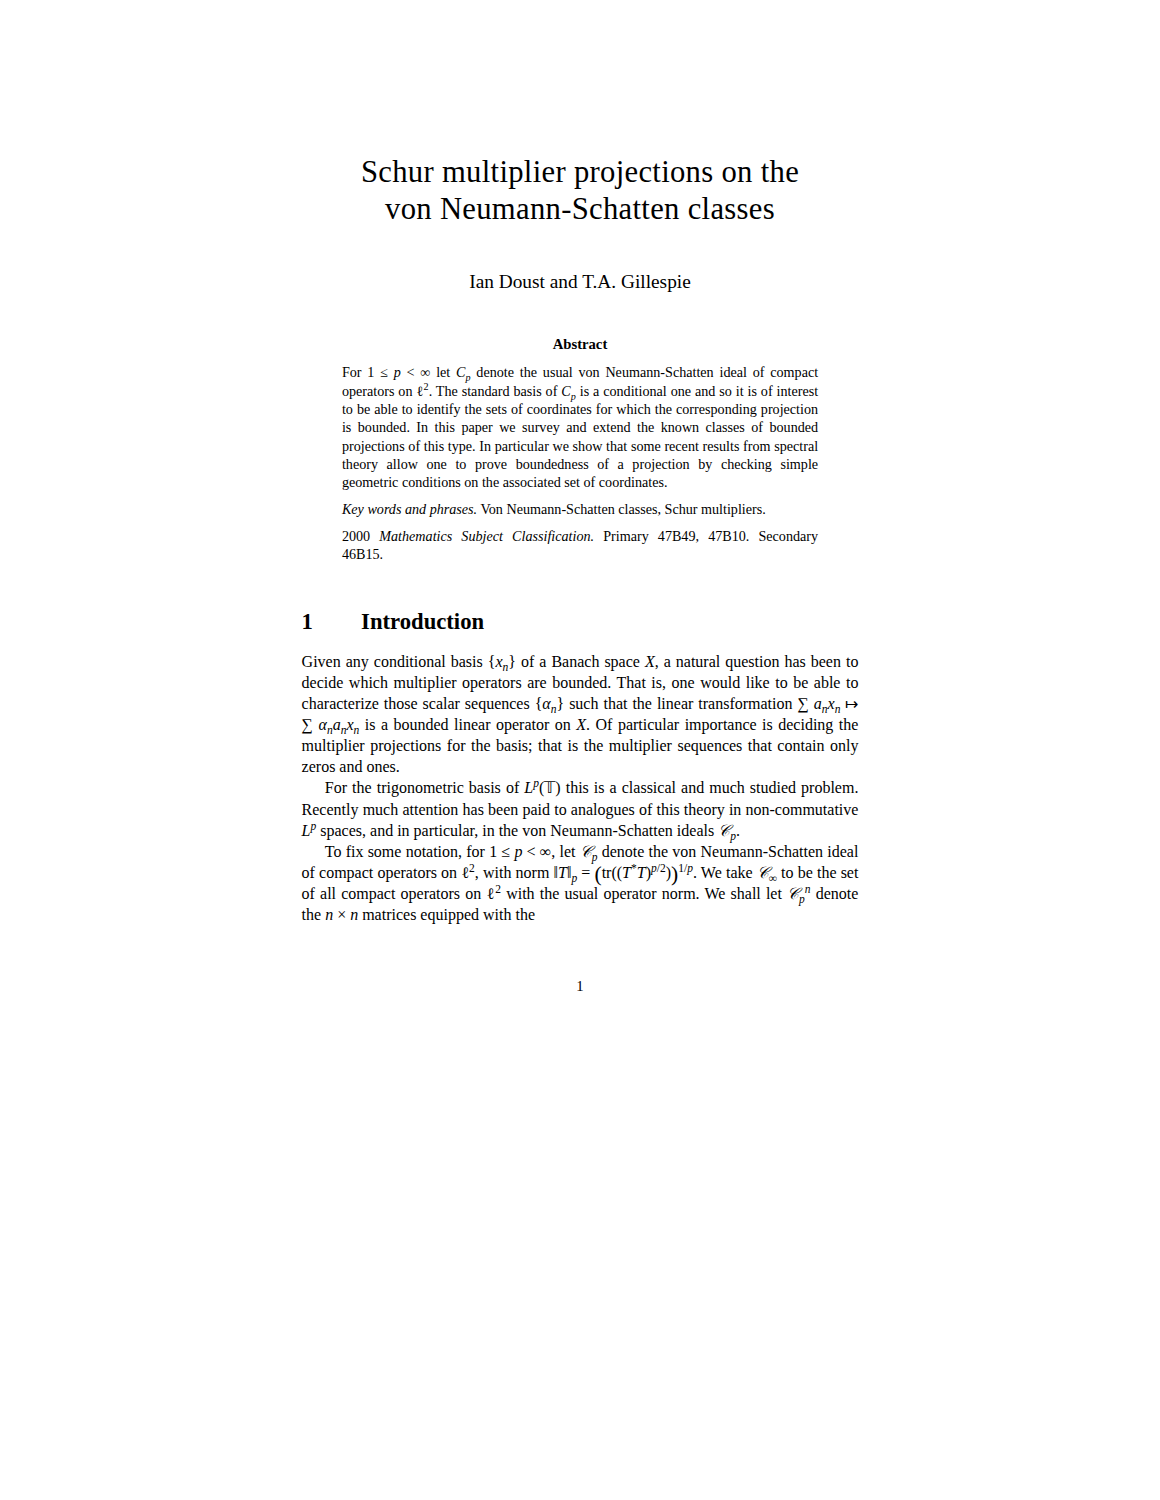Schur multiplier projections on the
von Neumann-Schatten classes
Ian Doust and T.A. Gillespie
Abstract
For 1 ≤ p < ∞ let Cp denote the usual von Neumann-Schatten ideal of compact operators on ℓ2. The standard basis of Cp is a conditional one and so it is of interest to be able to identify the sets of coordinates for which the corresponding projection is bounded. In this paper we survey and extend the known classes of bounded projections of this type. In particular we show that some recent results from spectral theory allow one to prove boundedness of a projection by checking simple geometric conditions on the associated set of coordinates.
Key words and phrases. Von Neumann-Schatten classes, Schur multipliers.
2000 Mathematics Subject Classification. Primary 47B49, 47B10. Secondary 46B15.
1 Introduction
Given any conditional basis {xn} of a Banach space X, a natural question has been to decide which multiplier operators are bounded. That is, one would like to be able to characterize those scalar sequences {αn} such that the linear transformation ∑ anxn ↦ ∑ αnanxn is a bounded linear operator on X. Of particular importance is deciding the multiplier projections for the basis; that is the multiplier sequences that contain only zeros and ones.
For the trigonometric basis of Lp(𝕋) this is a classical and much studied problem. Recently much attention has been paid to analogues of this theory in non-commutative Lp spaces, and in particular, in the von Neumann-Schatten ideals 𝒞p.
To fix some notation, for 1 ≤ p < ∞, let 𝒞p denote the von Neumann-Schatten ideal of compact operators on ℓ2, with norm ‖T‖p = (tr((T*T)p/2))1/p. We take 𝒞∞ to be the set of all compact operators on ℓ2 with the usual operator norm. We shall let 𝒞pn denote the n × n matrices equipped with the
1